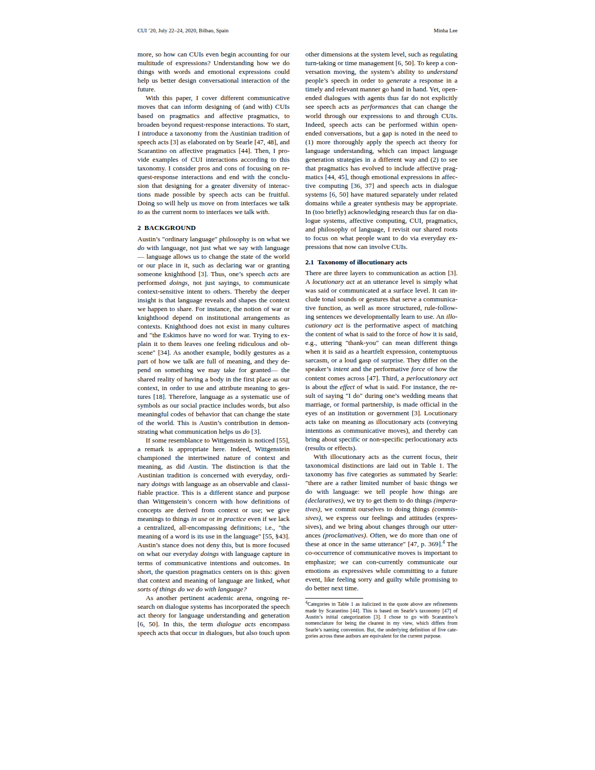CUI ’20, July 22–24, 2020, Bilbao, Spain
Minha Lee
more, so how can CUIs even begin accounting for our multitude of expressions? Understanding how we do things with words and emotional expressions could help us better design conversational interaction of the future.
With this paper, I cover different communicative moves that can inform designing of (and with) CUIs based on pragmatics and affective pragmatics, to broaden beyond request-response interactions. To start, I introduce a taxonomy from the Austinian tradition of speech acts [3] as elaborated on by Searle [47, 48], and Scarantino on affective pragmatics [44]. Then, I provide examples of CUI interactions according to this taxonomy. I consider pros and cons of focusing on request-response interactions and end with the conclusion that designing for a greater diversity of interactions made possible by speech acts can be fruitful. Doing so will help us move on from interfaces we talk to as the current norm to interfaces we talk with.
2 BACKGROUND
Austin’s "ordinary language" philosophy is on what we do with language, not just what we say with language— language allows us to change the state of the world or our place in it, such as declaring war or granting someone knighthood [3]. Thus, one’s speech acts are performed doings, not just sayings, to communicate context-sensitive intent to others. Thereby the deeper insight is that language reveals and shapes the context we happen to share. For instance, the notion of war or knighthood depend on institutional arrangements as contexts. Knighthood does not exist in many cultures and "the Eskimos have no word for war. Trying to explain it to them leaves one feeling ridiculous and obscene" [34]. As another example, bodily gestures as a part of how we talk are full of meaning, and they depend on something we may take for granted— the shared reality of having a body in the first place as our context, in order to use and attribute meaning to gestures [18]. Therefore, language as a systematic use of symbols as our social practice includes words, but also meaningful codes of behavior that can change the state of the world. This is Austin’s contribution in demonstrating what communication helps us do [3].
If some resemblance to Wittgenstein is noticed [55], a remark is appropriate here. Indeed, Wittgenstein championed the intertwined nature of context and meaning, as did Austin. The distinction is that the Austinian tradition is concerned with everyday, ordinary doings with language as an observable and classifiable practice. This is a different stance and purpose than Wittgenstein’s concern with how definitions of concepts are derived from context or use; we give meanings to things in use or in practice even if we lack a centralized, all-encompassing definitions; i.e., "the meaning of a word is its use in the language" [55, §43]. Austin’s stance does not deny this, but is more focused on what our everyday doings with language capture in terms of communicative intentions and outcomes. In short, the question pragmatics centers on is this: given that context and meaning of language are linked, what sorts of things do we do with language?
As another pertinent academic arena, ongoing research on dialogue systems has incorporated the speech act theory for language understanding and generation [6, 50]. In this, the term dialogue acts encompass speech acts that occur in dialogues, but also touch upon other dimensions at the system level, such as regulating turn-taking or time management [6, 50]. To keep a conversation moving, the system’s ability to understand people’s speech in order to generate a response in a timely and relevant manner go hand in hand. Yet, open-ended dialogues with agents thus far do not explicitly see speech acts as performances that can change the world through our expressions to and through CUIs. Indeed, speech acts can be performed within open-ended conversations, but a gap is noted in the need to (1) more thoroughly apply the speech act theory for language understanding, which can impact language generation strategies in a different way and (2) to see that pragmatics has evolved to include affective pragmatics [44, 45], though emotional expressions in affective computing [36, 37] and speech acts in dialogue systems [6, 50] have matured separately under related domains while a greater synthesis may be appropriate. In (too briefly) acknowledging research thus far on dialogue systems, affective computing, CUI, pragmatics, and philosophy of language, I revisit our shared roots to focus on what people want to do via everyday expressions that now can involve CUIs.
2.1 Taxonomy of illocutionary acts
There are three layers to communication as action [3]. A locutionary act at an utterance level is simply what was said or communicated at a surface level. It can include tonal sounds or gestures that serve a communicative function, as well as more structured, rule-following sentences we developmentally learn to use. An illocutionary act is the performative aspect of matching the content of what is said to the force of how it is said, e.g., uttering "thank-you" can mean different things when it is said as a heartfelt expression, contemptuous sarcasm, or a loud gasp of surprise. They differ on the speaker’s intent and the performative force of how the content comes across [47]. Third, a perlocutionary act is about the effect of what is said. For instance, the result of saying "I do" during one’s wedding means that marriage, or formal partnership, is made official in the eyes of an institution or government [3]. Locutionary acts take on meaning as illocutionary acts (conveying intentions as communicative moves), and thereby can bring about specific or non-specific perlocutionary acts (results or effects).
With illocutionary acts as the current focus, their taxonomical distinctions are laid out in Table 1. The taxonomy has five categories as summated by Searle: "there are a rather limited number of basic things we do with language: we tell people how things are (declaratives), we try to get them to do things (imperatives), we commit ourselves to doing things (commissives), we express our feelings and attitudes (expressives), and we bring about changes through our utterances (proclamatives). Often, we do more than one of these at once in the same utterance" [47, p. 369].4 The co-occurrence of communicative moves is important to emphasize; we can con-currently communicate our emotions as expressives while committing to a future event, like feeling sorry and guilty while promising to do better next time.
4Categories in Table 1 as italicized in the quote above are refinements made by Scarantino [44]. This is based on Searle’s taxonomy [47] of Austin’s initial categorization [3]. I chose to go with Scarantino’s nomenclature for being the clearest in my view, which differs from Searle’s naming convention. But, the underlying definition of five categories across these authors are equivalent for the current purpose.